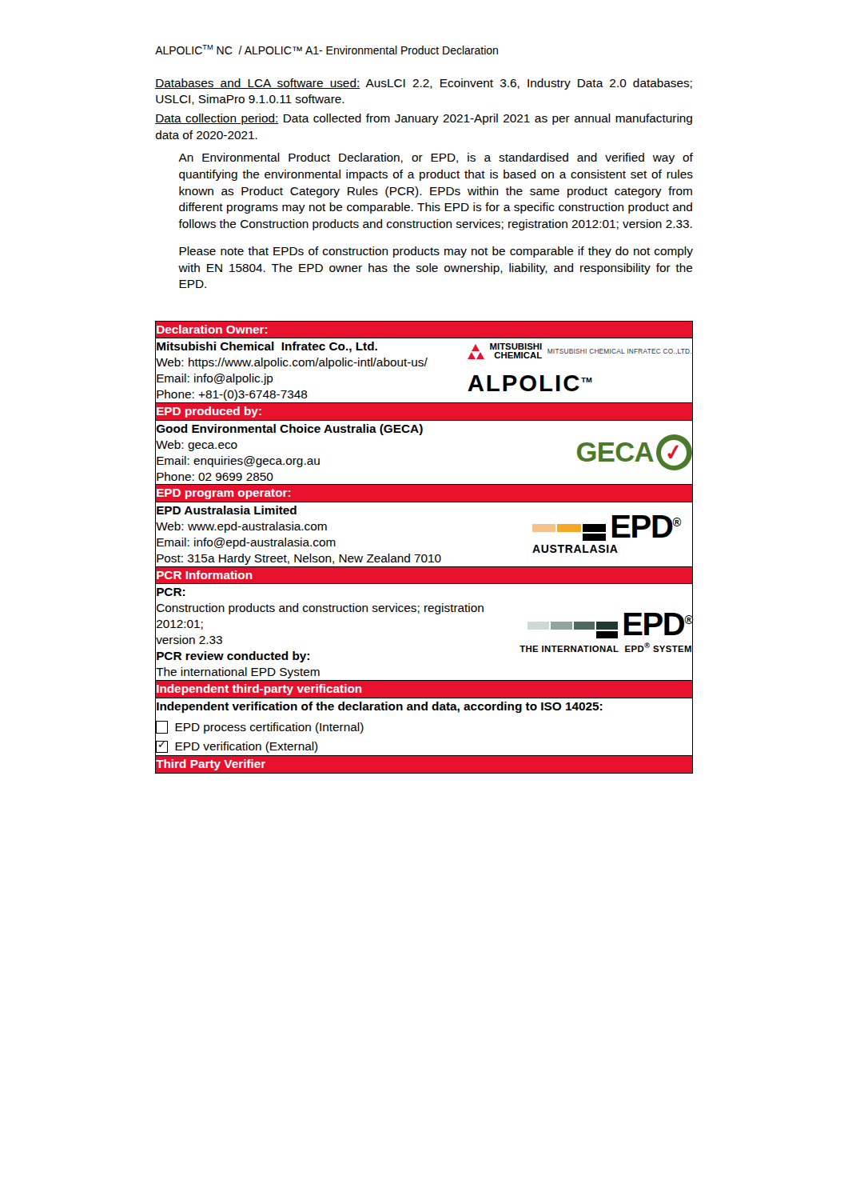ALPOLICTM NC / ALPOLIC™ A1- Environmental Product Declaration
Databases and LCA software used: AusLCI 2.2, Ecoinvent 3.6, Industry Data 2.0 databases; USLCI, SimaPro 9.1.0.11 software.
Data collection period: Data collected from January 2021-April 2021 as per annual manufacturing data of 2020-2021.
An Environmental Product Declaration, or EPD, is a standardised and verified way of quantifying the environmental impacts of a product that is based on a consistent set of rules known as Product Category Rules (PCR). EPDs within the same product category from different programs may not be comparable. This EPD is for a specific construction product and follows the Construction products and construction services; registration 2012:01; version 2.33.
Please note that EPDs of construction products may not be comparable if they do not comply with EN 15804. The EPD owner has the sole ownership, liability, and responsibility for the EPD.
| Declaration Owner: |
| Mitsubishi Chemical Infratec Co., Ltd. Web: https://www.alpolic.com/alpolic-intl/about-us/ Email: info@alpolic.jp Phone: +81-(0)3-6748-7348 MITSUBISHI CHEMICAL MITSUBISHI CHEMICAL INFRATEC CO.,LTD. ALPOLIC TM |
| EPD produced by: |
| Good Environmental Choice Australia (GECA) Web: geca.eco Email: enquiries@geca.org.au Phone: 02 9699 2850 GECA ✓ |
| EPD program operator: |
| EPD Australasia Limited Web: www.epd-australasia.com Email: info@epd-australasia.com Post: 315a Hardy Street, Nelson, New Zealand 7010 EPD ® AUSTRALASIA |
| PCR Information |
| PCR: Construction products and construction services; registration 2012:01; version 2.33 PCR review conducted by: The international EPD System EPD ® THE INTERNATIONAL EPD ® SYSTEM |
| Independent third-party verification |
| Independent verification of the declaration and data, according to ISO 14025: EPD process certification (Internal) EPD verification (External) |
| Third Party Verifier |